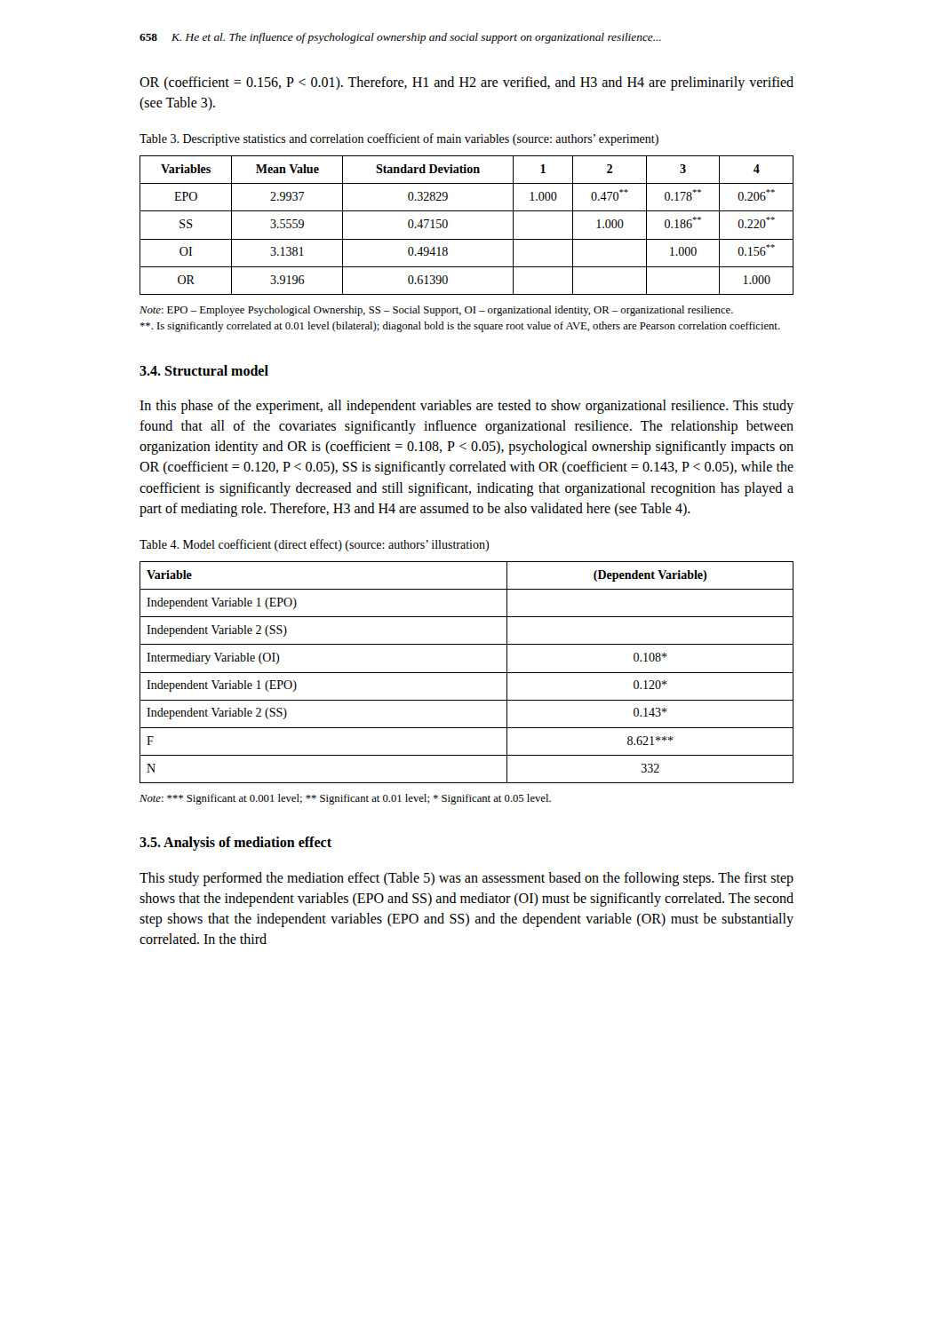658 K. He et al. The influence of psychological ownership and social support on organizational resilience...
OR (coefficient = 0.156, P < 0.01). Therefore, H1 and H2 are verified, and H3 and H4 are preliminarily verified (see Table 3).
Table 3. Descriptive statistics and correlation coefficient of main variables (source: authors’ experiment)
| Variables | Mean Value | Standard Deviation | 1 | 2 | 3 | 4 |
| --- | --- | --- | --- | --- | --- | --- |
| EPO | 2.9937 | 0.32829 | 1.000 | 0.470 ** | 0.178 ** | 0.206 ** |
| SS | 3.5559 | 0.47150 | | 1.000 | 0.186 ** | 0.220 ** |
| OI | 3.1381 | 0.49418 | | | 1.000 | 0.156 ** |
| OR | 3.9196 | 0.61390 | | | | 1.000 |
Note: EPO – Employee Psychological Ownership, SS – Social Support, OI – organizational identity, OR – organizational resilience.
**. Is significantly correlated at 0.01 level (bilateral); diagonal bold is the square root value of AVE, others are Pearson correlation coefficient.
3.4. Structural model
In this phase of the experiment, all independent variables are tested to show organizational resilience. This study found that all of the covariates significantly influence organizational resilience. The relationship between organization identity and OR is (coefficient = 0.108, P < 0.05), psychological ownership significantly impacts on OR (coefficient = 0.120, P < 0.05), SS is significantly correlated with OR (coefficient = 0.143, P < 0.05), while the coefficient is significantly decreased and still significant, indicating that organizational recognition has played a part of mediating role. Therefore, H3 and H4 are assumed to be also validated here (see Table 4).
Table 4. Model coefficient (direct effect) (source: authors’ illustration)
| Variable | (Dependent Variable) |
| --- | --- |
| Independent Variable 1 (EPO) | |
| Independent Variable 2 (SS) | |
| Intermediary Variable (OI) | 0.108* |
| Independent Variable 1 (EPO) | 0.120* |
| Independent Variable 2 (SS) | 0.143* |
| F | 8.621*** |
| N | 332 |
Note: *** Significant at 0.001 level; ** Significant at 0.01 level; * Significant at 0.05 level.
3.5. Analysis of mediation effect
This study performed the mediation effect (Table 5) was an assessment based on the following steps. The first step shows that the independent variables (EPO and SS) and mediator (OI) must be significantly correlated. The second step shows that the independent variables (EPO and SS) and the dependent variable (OR) must be substantially correlated. In the third